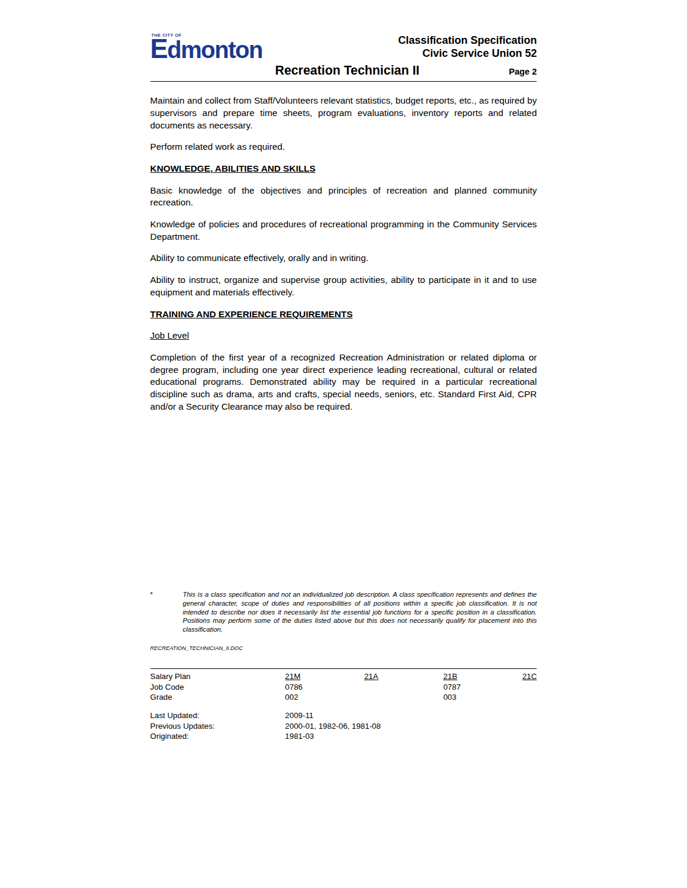THE CITY OF
Edmonton
Classification Specification
Civic Service Union 52
Recreation Technician II
Page 2
Maintain and collect from Staff/Volunteers relevant statistics, budget reports, etc., as required by supervisors and prepare time sheets, program evaluations, inventory reports and related documents as necessary.
Perform related work as required.
Knowledge, Abilities and Skills
Basic knowledge of the objectives and principles of recreation and planned community recreation.
Knowledge of policies and procedures of recreational programming in the Community Services Department.
Ability to communicate effectively, orally and in writing.
Ability to instruct, organize and supervise group activities, ability to participate in it and to use equipment and materials effectively.
Training and Experience Requirements
Job Level
Completion of the first year of a recognized Recreation Administration or related diploma or degree program, including one year direct experience leading recreational, cultural or related educational programs. Demonstrated ability may be required in a particular recreational discipline such as drama, arts and crafts, special needs, seniors, etc. Standard First Aid, CPR and/or a Security Clearance may also be required.
*
This is a class specification and not an individualized job description. A class specification represents and defines the general character, scope of duties and responsibilities of all positions within a specific job classification. It is not intended to describe nor does it necessarily list the essential job functions for a specific position in a classification. Positions may perform some of the duties listed above but this does not necessarily qualify for placement into this classification.
RECREATION_TECHNICIAN_II.DOC
| Salary Plan | 21M | 21A | 21B | 21C |
| Job Code | 0786 | | 0787 | |
| Grade | 002 | | 003 | |
| Last Updated: | 2009-11 |
| Previous Updates: | 2000-01, 1982-06, 1981-08 |
| Originated: | 1981-03 |